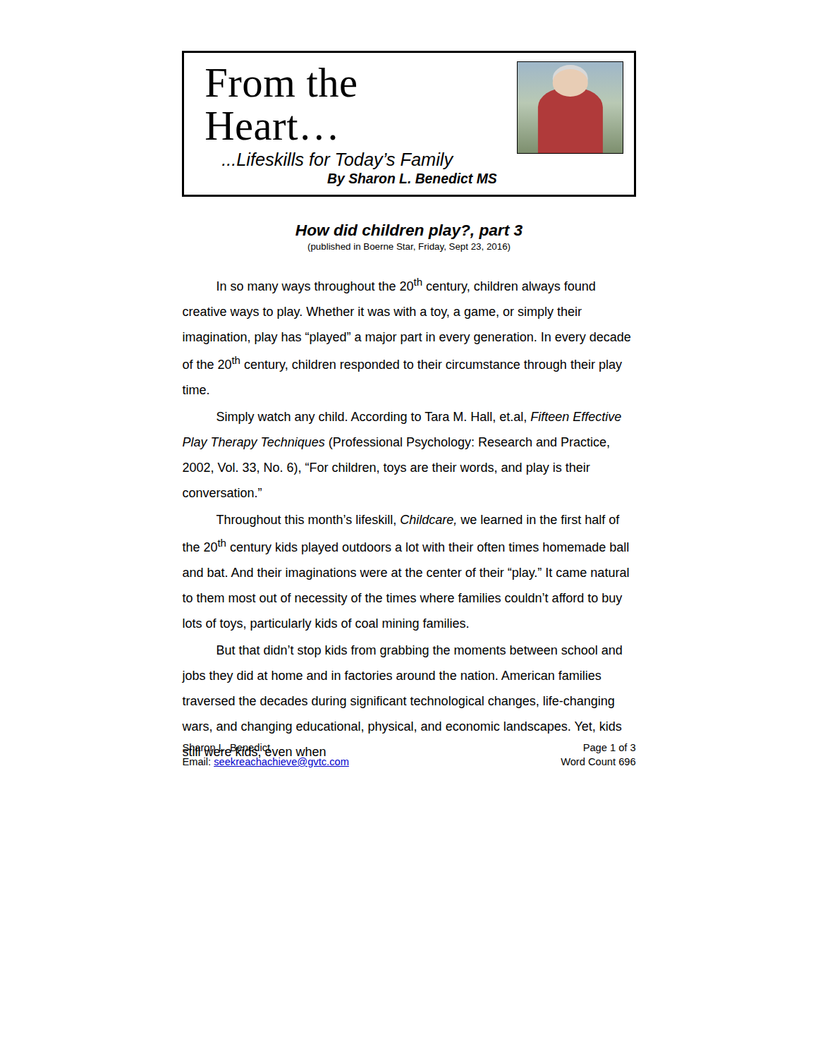From the Heart…
...Lifeskills for Today’s Family
By Sharon L. Benedict MS
How did children play?, part 3
(published in Boerne Star, Friday, Sept 23, 2016)
In so many ways throughout the 20th century, children always found creative ways to play. Whether it was with a toy, a game, or simply their imagination, play has “played” a major part in every generation. In every decade of the 20th century, children responded to their circumstance through their play time.
Simply watch any child. According to Tara M. Hall, et.al, Fifteen Effective Play Therapy Techniques (Professional Psychology: Research and Practice, 2002, Vol. 33, No. 6), “For children, toys are their words, and play is their conversation.”
Throughout this month’s lifeskill, Childcare, we learned in the first half of the 20th century kids played outdoors a lot with their often times homemade ball and bat. And their imaginations were at the center of their “play.” It came natural to them most out of necessity of the times where families couldn’t afford to buy lots of toys, particularly kids of coal mining families.
But that didn’t stop kids from grabbing the moments between school and jobs they did at home and in factories around the nation. American families traversed the decades during significant technological changes, life-changing wars, and changing educational, physical, and economic landscapes. Yet, kids still were kids, even when
Sharon L. Benedict
Email: seekreachachieve@gvtc.com
Page 1 of 3
Word Count 696